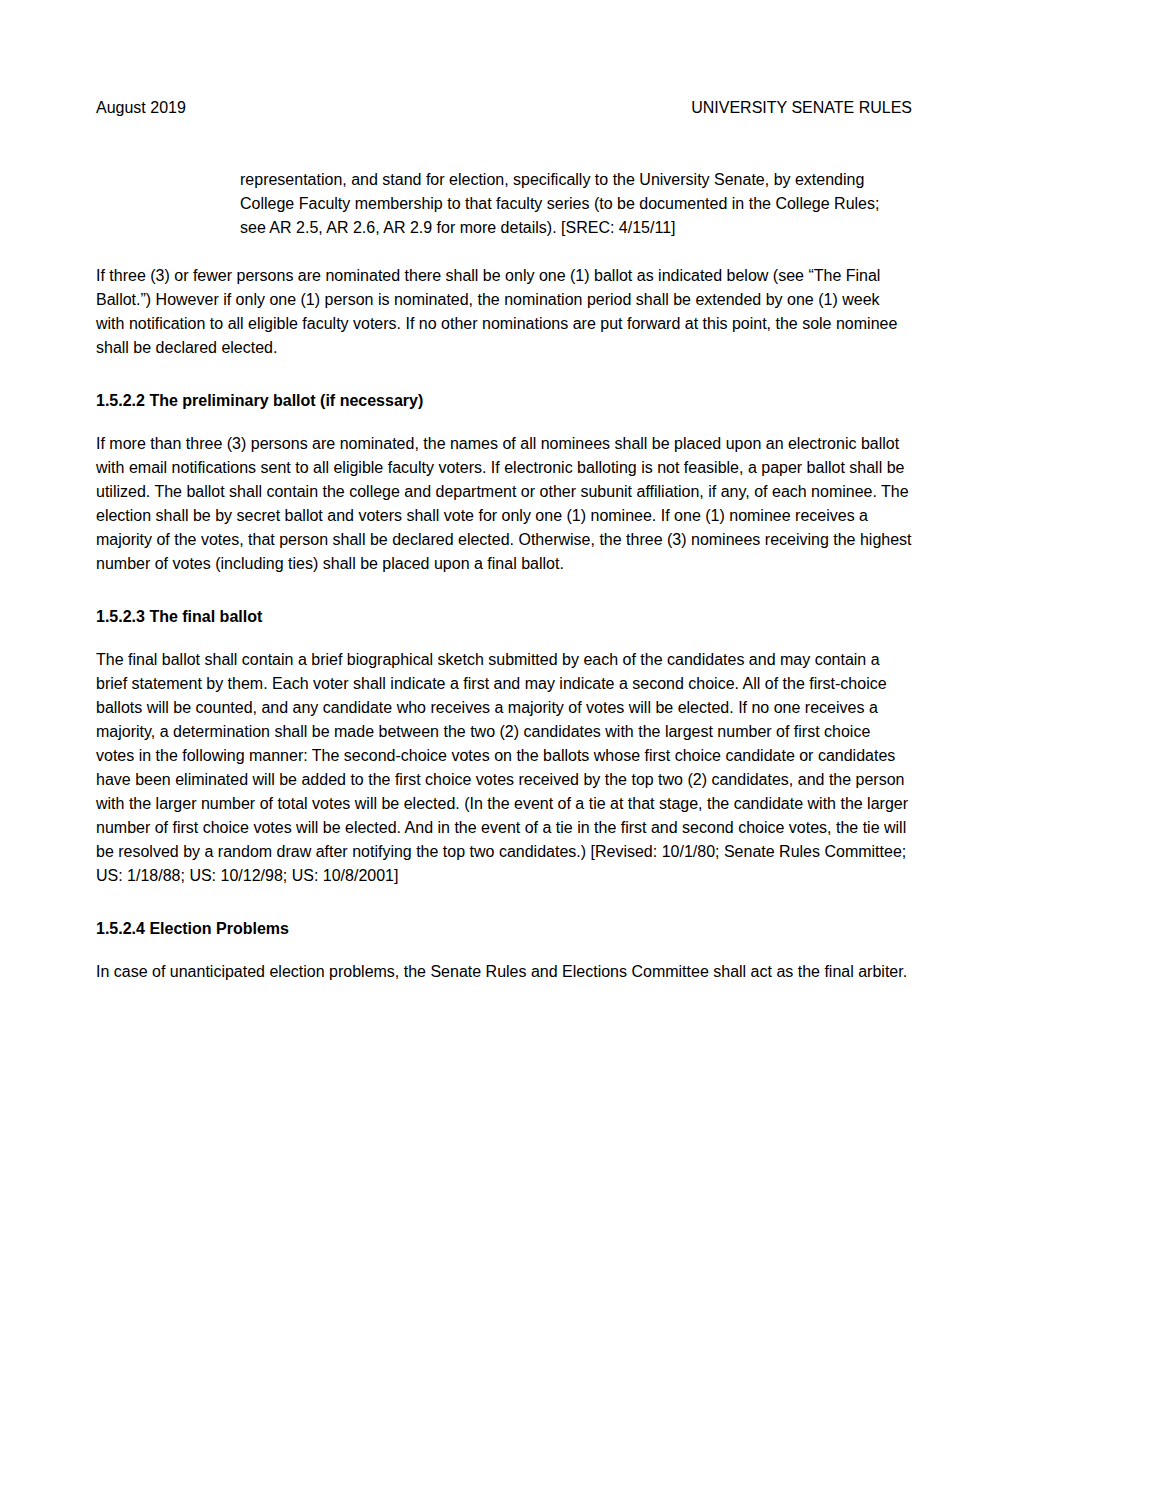August 2019 UNIVERSITY SENATE RULES
representation, and stand for election, specifically to the University Senate, by extending College Faculty membership to that faculty series (to be documented in the College Rules; see AR 2.5, AR 2.6, AR 2.9 for more details). [SREC: 4/15/11]
If three (3) or fewer persons are nominated there shall be only one (1) ballot as indicated below (see “The Final Ballot.”) However if only one (1) person is nominated, the nomination period shall be extended by one (1) week with notification to all eligible faculty voters. If no other nominations are put forward at this point, the sole nominee shall be declared elected.
1.5.2.2 The preliminary ballot (if necessary)
If more than three (3) persons are nominated, the names of all nominees shall be placed upon an electronic ballot with email notifications sent to all eligible faculty voters. If electronic balloting is not feasible, a paper ballot shall be utilized. The ballot shall contain the college and department or other subunit affiliation, if any, of each nominee. The election shall be by secret ballot and voters shall vote for only one (1) nominee. If one (1) nominee receives a majority of the votes, that person shall be declared elected. Otherwise, the three (3) nominees receiving the highest number of votes (including ties) shall be placed upon a final ballot.
1.5.2.3 The final ballot
The final ballot shall contain a brief biographical sketch submitted by each of the candidates and may contain a brief statement by them. Each voter shall indicate a first and may indicate a second choice. All of the first-choice ballots will be counted, and any candidate who receives a majority of votes will be elected. If no one receives a majority, a determination shall be made between the two (2) candidates with the largest number of first choice votes in the following manner: The second-choice votes on the ballots whose first choice candidate or candidates have been eliminated will be added to the first choice votes received by the top two (2) candidates, and the person with the larger number of total votes will be elected. (In the event of a tie at that stage, the candidate with the larger number of first choice votes will be elected. And in the event of a tie in the first and second choice votes, the tie will be resolved by a random draw after notifying the top two candidates.) [Revised: 10/1/80; Senate Rules Committee; US: 1/18/88; US: 10/12/98; US: 10/8/2001]
1.5.2.4 Election Problems
In case of unanticipated election problems, the Senate Rules and Elections Committee shall act as the final arbiter.